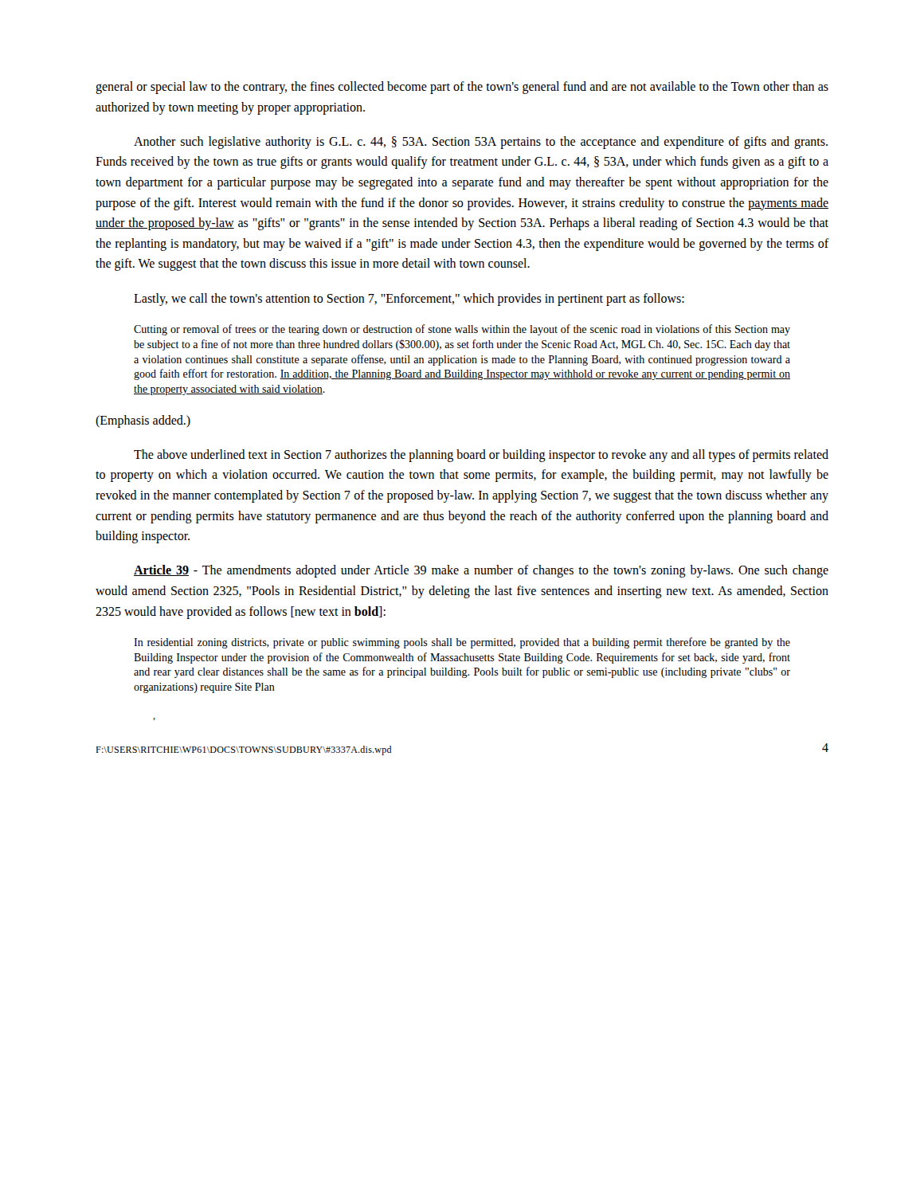general or special law to the contrary, the fines collected become part of the town's general fund and are not available to the Town other than as authorized by town meeting by proper appropriation.
Another such legislative authority is G.L. c. 44, § 53A. Section 53A pertains to the acceptance and expenditure of gifts and grants. Funds received by the town as true gifts or grants would qualify for treatment under G.L. c. 44, § 53A, under which funds given as a gift to a town department for a particular purpose may be segregated into a separate fund and may thereafter be spent without appropriation for the purpose of the gift. Interest would remain with the fund if the donor so provides. However, it strains credulity to construe the payments made under the proposed by-law as "gifts" or "grants" in the sense intended by Section 53A. Perhaps a liberal reading of Section 4.3 would be that the replanting is mandatory, but may be waived if a "gift" is made under Section 4.3, then the expenditure would be governed by the terms of the gift. We suggest that the town discuss this issue in more detail with town counsel.
Lastly, we call the town's attention to Section 7, "Enforcement," which provides in pertinent part as follows:
Cutting or removal of trees or the tearing down or destruction of stone walls within the layout of the scenic road in violations of this Section may be subject to a fine of not more than three hundred dollars ($300.00), as set forth under the Scenic Road Act, MGL Ch. 40, Sec. 15C. Each day that a violation continues shall constitute a separate offense, until an application is made to the Planning Board, with continued progression toward a good faith effort for restoration. In addition, the Planning Board and Building Inspector may withhold or revoke any current or pending permit on the property associated with said violation.
(Emphasis added.)
The above underlined text in Section 7 authorizes the planning board or building inspector to revoke any and all types of permits related to property on which a violation occurred. We caution the town that some permits, for example, the building permit, may not lawfully be revoked in the manner contemplated by Section 7 of the proposed by-law. In applying Section 7, we suggest that the town discuss whether any current or pending permits have statutory permanence and are thus beyond the reach of the authority conferred upon the planning board and building inspector.
Article 39 - The amendments adopted under Article 39 make a number of changes to the town's zoning by-laws. One such change would amend Section 2325, "Pools in Residential District," by deleting the last five sentences and inserting new text. As amended, Section 2325 would have provided as follows [new text in bold]:
In residential zoning districts, private or public swimming pools shall be permitted, provided that a building permit therefore be granted by the Building Inspector under the provision of the Commonwealth of Massachusetts State Building Code. Requirements for set back, side yard, front and rear yard clear distances shall be the same as for a principal building. Pools built for public or semi-public use (including private "clubs" or organizations) require Site Plan
,
F:\USERS\RITCHIE\WP61\DOCS\TOWNS\SUDBURY\#3337A.dis.wpd 4